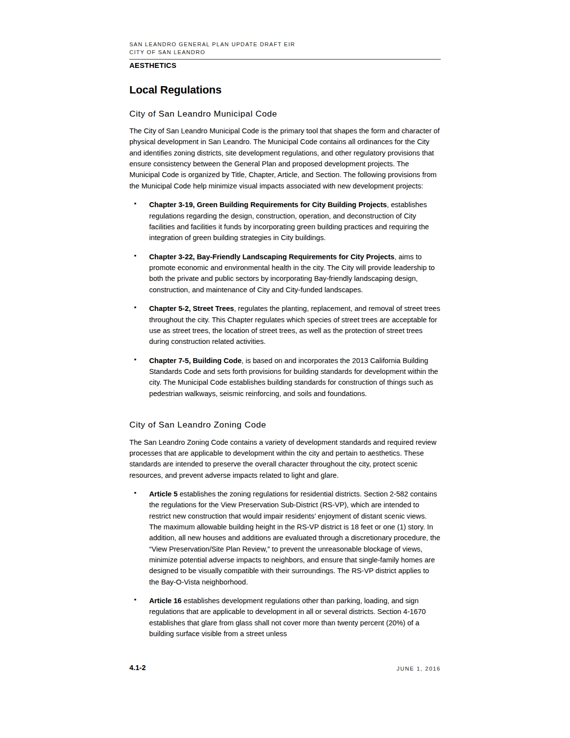SAN LEANDRO GENERAL PLAN UPDATE DRAFT EIR
CITY OF SAN LEANDRO
AESTHETICS
Local Regulations
City of San Leandro Municipal Code
The City of San Leandro Municipal Code is the primary tool that shapes the form and character of physical development in San Leandro. The Municipal Code contains all ordinances for the City and identifies zoning districts, site development regulations, and other regulatory provisions that ensure consistency between the General Plan and proposed development projects. The Municipal Code is organized by Title, Chapter, Article, and Section. The following provisions from the Municipal Code help minimize visual impacts associated with new development projects:
Chapter 3-19, Green Building Requirements for City Building Projects, establishes regulations regarding the design, construction, operation, and deconstruction of City facilities and facilities it funds by incorporating green building practices and requiring the integration of green building strategies in City buildings.
Chapter 3-22, Bay-Friendly Landscaping Requirements for City Projects, aims to promote economic and environmental health in the city. The City will provide leadership to both the private and public sectors by incorporating Bay-friendly landscaping design, construction, and maintenance of City and City-funded landscapes.
Chapter 5-2, Street Trees, regulates the planting, replacement, and removal of street trees throughout the city. This Chapter regulates which species of street trees are acceptable for use as street trees, the location of street trees, as well as the protection of street trees during construction related activities.
Chapter 7-5, Building Code, is based on and incorporates the 2013 California Building Standards Code and sets forth provisions for building standards for development within the city. The Municipal Code establishes building standards for construction of things such as pedestrian walkways, seismic reinforcing, and soils and foundations.
City of San Leandro Zoning Code
The San Leandro Zoning Code contains a variety of development standards and required review processes that are applicable to development within the city and pertain to aesthetics. These standards are intended to preserve the overall character throughout the city, protect scenic resources, and prevent adverse impacts related to light and glare.
Article 5 establishes the zoning regulations for residential districts. Section 2-582 contains the regulations for the View Preservation Sub-District (RS-VP), which are intended to restrict new construction that would impair residents’ enjoyment of distant scenic views. The maximum allowable building height in the RS-VP district is 18 feet or one (1) story. In addition, all new houses and additions are evaluated through a discretionary procedure, the “View Preservation/Site Plan Review,” to prevent the unreasonable blockage of views, minimize potential adverse impacts to neighbors, and ensure that single-family homes are designed to be visually compatible with their surroundings. The RS-VP district applies to the Bay-O-Vista neighborhood.
Article 16 establishes development regulations other than parking, loading, and sign regulations that are applicable to development in all or several districts. Section 4-1670 establishes that glare from glass shall not cover more than twenty percent (20%) of a building surface visible from a street unless
4.1-2
JUNE 1, 2016